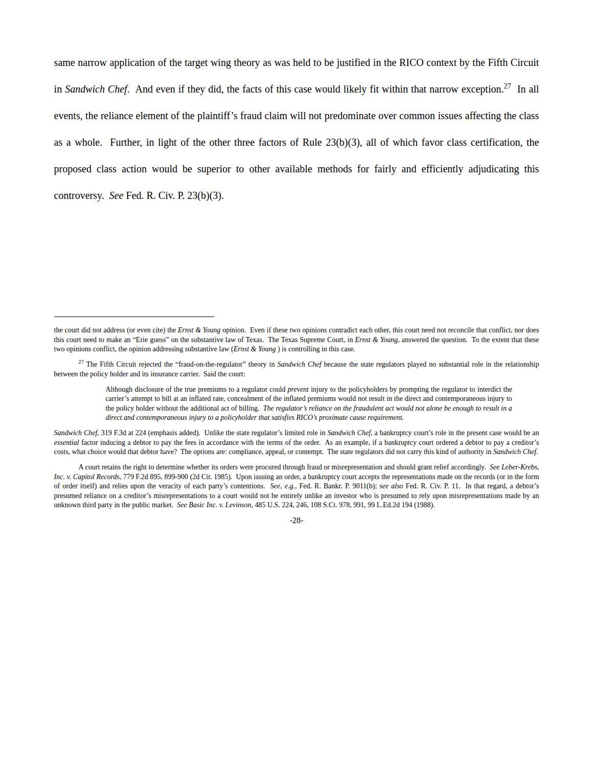same narrow application of the target wing theory as was held to be justified in the RICO context by the Fifth Circuit in Sandwich Chef. And even if they did, the facts of this case would likely fit within that narrow exception.27 In all events, the reliance element of the plaintiff’s fraud claim will not predominate over common issues affecting the class as a whole. Further, in light of the other three factors of Rule 23(b)(3), all of which favor class certification, the proposed class action would be superior to other available methods for fairly and efficiently adjudicating this controversy. See Fed. R. Civ. P. 23(b)(3).
the court did not address (or even cite) the Ernst & Young opinion. Even if these two opinions contradict each other, this court need not reconcile that conflict, nor does this court need to make an “Erie guess” on the substantive law of Texas. The Texas Supreme Court, in Ernst & Young, answered the question. To the extent that these two opinions conflict, the opinion addressing substantive law (Ernst & Young ) is controlling in this case.
27 The Fifth Circuit rejected the “fraud-on-the-regulator” theory in Sandwich Chef because the state regulators played no substantial role in the relationship between the policy holder and its insurance carrier. Said the court:
Although disclosure of the true premiums to a regulator could prevent injury to the policyholders by prompting the regulator to interdict the carrier’s attempt to bill at an inflated rate, concealment of the inflated premiums would not result in the direct and contemporaneous injury to the policy holder without the additional act of billing. The regulator’s reliance on the fraudulent act would not alone be enough to result in a direct and contemporaneous injury to a policyholder that satisfies RICO’s proximate cause requirement.
Sandwich Chef, 319 F.3d at 224 (emphasis added). Unlike the state regulator’s limited role in Sandwich Chef, a bankruptcy court’s role in the present case would be an essential factor inducing a debtor to pay the fees in accordance with the terms of the order. As an example, if a bankruptcy court ordered a debtor to pay a creditor’s costs, what choice would that debtor have? The options are: compliance, appeal, or contempt. The state regulators did not carry this kind of authority in Sandwich Chef.
A court retains the right to determine whether its orders were procured through fraud or misrepresentation and should grant relief accordingly. See Leber-Krebs, Inc. v. Capitol Records, 779 F.2d 895, 899-900 (2d Cir. 1985). Upon issuing an order, a bankruptcy court accepts the representations made on the records (or in the form of order itself) and relies upon the veracity of each party’s contentions. See, e.g., Fed. R. Bankr. P. 9011(b); see also Fed. R. Civ. P. 11. In that regard, a debtor’s presumed reliance on a creditor’s misrepresentations to a court would not be entirely unlike an investor who is presumed to rely upon misrepresentations made by an unknown third party in the public market. See Basic Inc. v. Levinson, 485 U.S. 224, 246, 108 S.Ct. 978, 991, 99 L.Ed.2d 194 (1988).
-28-